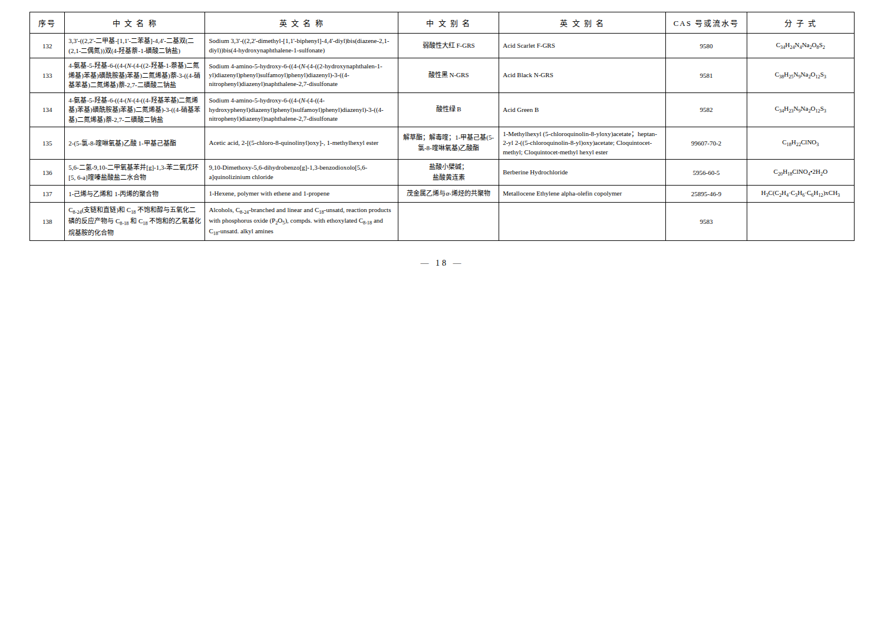| 序号 | 中 文 名 称 | 英 文 名 称 | 中 文 别 名 | 英 文 别 名 | CAS 号或流水号 | 分 子 式 |
| --- | --- | --- | --- | --- | --- | --- |
| 132 | 3,3'-((2,2'-二甲基-[1,1'-二苯基]-4,4'-二基双(二(2,1-二偶氮))双(4-羟基萘-1-磺酸二钠盐) | Sodium 3,3'-((2,2'-dimethyl-[1,1'-biphenyl]-4,4'-diyl)bis(diazene-2,1-diyl))bis(4-hydroxynaphthalene-1-sulfonate) | 弱酸性大红 F-GRS | Acid Scarlet F-GRS | 9580 | C 34 H 24 N 4 Na 2 O 8 S 2 |
| 133 | 4-氨基-5-羟基-6-((4-( N -(4-((2-羟基-1-萘基)二氮烯基)苯基)磺酰胺基)苯基)二氮烯基)萘-3-((4-硝基苯基)二氮烯基)萘-2,7-二磺酸二钠盐 | Sodium 4-amino-5-hydroxy-6-((4-( N -(4-((2-hydroxynaphthalen-1-yl)diazenyl)phenyl)sulfamoyl)phenyl)diazenyl)-3-((4-nitrophenyl)diazenyl)naphthalene-2,7-disulfonate | 酸性黑 N-GRS | Acid Black N-GRS | 9581 | C 38 H 25 N 9 Na 2 O 12 S 3 |
| 134 | 4-氨基-5-羟基-6-((4-( N -(4-((4-羟基苯基)二氮烯基)苯基)磺酰胺基)苯基)二氮烯基)-3-((4-硝基苯基)二氮烯基)萘-2,7-二磺酸二钠盐 | Sodium 4-amino-5-hydroxy-6-((4-( N -(4-((4-hydroxyphenyl)diazenyl)phenyl)sulfamoyl)phenyl)diazenyl)-3-((4-nitrophenyl)diazenyl)naphthalene-2,7-disulfonate | 酸性绿 B | Acid Green B | 9582 | C 34 H 23 N 9 Na 2 O 12 S 3 |
| 135 | 2-(5-氯-8-喹啉氧基)乙酸 1-甲基己基酯 | Acetic acid, 2-[(5-chloro-8-quinolinyl)oxy]-, 1-methylhexyl ester | 解草酯；解毒喹；1-甲基己基(5-氯-8-喹啉氧基)乙酸酯 | 1-Methylhexyl (5-chloroquinolin-8-yloxy)acetate；heptan-2-yl 2-((5-chloroquinolin-8-yl)oxy)acetate; Cloquintocet-methyl; Cloquintocet-methyl hexyl ester | 99607-70-2 | C 18 H 22 ClNO 3 |
| 136 | 5,6-二氢-9,10-二甲氧基苯并[g]-1,3-苯二氧戊环[5, 6-a]喹嗪盐酸盐二水合物 | 9,10-Dimethoxy-5,6-dihydrobenzo[g]-1,3-benzodioxolo[5,6-a]quinolizinium chloride | 盐酸小檗碱； 盐酸黄连素 | Berberine Hydrochloride | 5956-60-5 | C 20 H 18 ClNO 4 •2H 2 O |
| 137 | 1-己烯与乙烯和 1-丙烯的聚合物 | 1-Hexene, polymer with ethene and 1-propene | 茂金属乙烯与 α -烯烃的共聚物 | Metallocene Ethylene alpha-olefin copolymer | 25895-46-9 | H 3 C(C 2 H 4 ·C 3 H 6 ·C 6 H 12 )xCH 3 |
| 138 | C 8-24 (支链和直链)和 C 18 不饱和醇与五氧化二磷的反应产物与 C 8-18 和 C 18 不饱和的乙氧基化烷基胺的化合物 | Alcohols, C 8-24 -branched and linear and C 18 -unsatd, reaction products with phosphorus oxide (P 2 O 5 ), compds. with ethoxylated C 8-18 and C 18 -unsatd. alkyl amines | | | 9583 | |
— 18 —